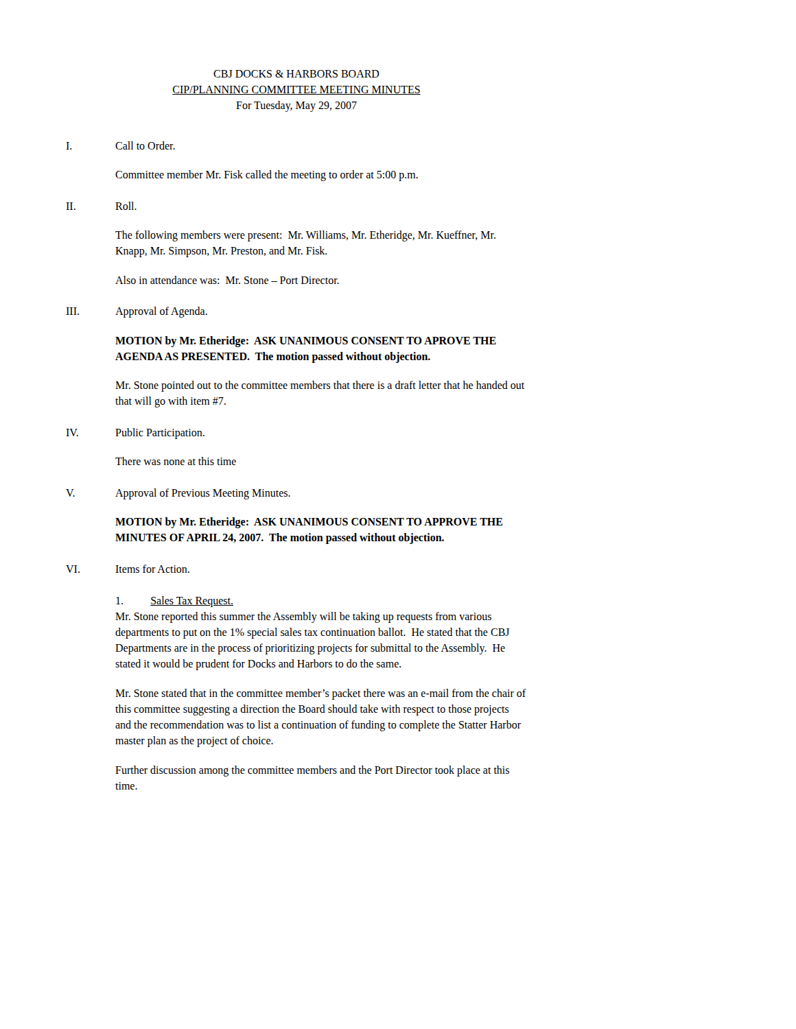CBJ DOCKS & HARBORS BOARD
CIP/PLANNING COMMITTEE MEETING MINUTES
For Tuesday, May 29, 2007
I.
Call to Order.
Committee member Mr. Fisk called the meeting to order at 5:00 p.m.
II.
Roll.
The following members were present: Mr. Williams, Mr. Etheridge, Mr. Kueffner, Mr. Knapp, Mr. Simpson, Mr. Preston, and Mr. Fisk.
Also in attendance was: Mr. Stone – Port Director.
III.
Approval of Agenda.
MOTION by Mr. Etheridge: ASK UNANIMOUS CONSENT TO APROVE THE AGENDA AS PRESENTED. The motion passed without objection.
Mr. Stone pointed out to the committee members that there is a draft letter that he handed out that will go with item #7.
IV.
Public Participation.
There was none at this time
V.
Approval of Previous Meeting Minutes.
MOTION by Mr. Etheridge: ASK UNANIMOUS CONSENT TO APPROVE THE MINUTES OF APRIL 24, 2007. The motion passed without objection.
VI.
Items for Action.
1.
Sales Tax Request.
Mr. Stone reported this summer the Assembly will be taking up requests from various departments to put on the 1% special sales tax continuation ballot. He stated that the CBJ Departments are in the process of prioritizing projects for submittal to the Assembly. He stated it would be prudent for Docks and Harbors to do the same.
Mr. Stone stated that in the committee member’s packet there was an e-mail from the chair of this committee suggesting a direction the Board should take with respect to those projects and the recommendation was to list a continuation of funding to complete the Statter Harbor master plan as the project of choice.
Further discussion among the committee members and the Port Director took place at this time.